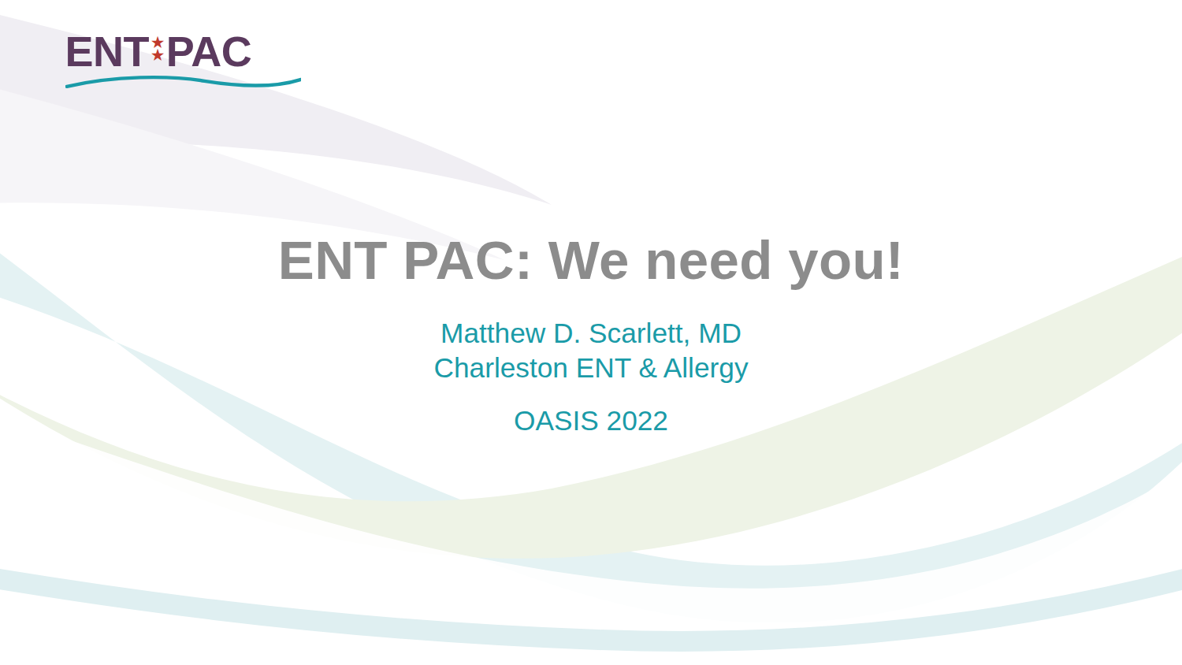ENT★★PAC
ENT PAC: We need you!
Matthew D. Scarlett, MD Charleston ENT & Allergy
OASIS 2022